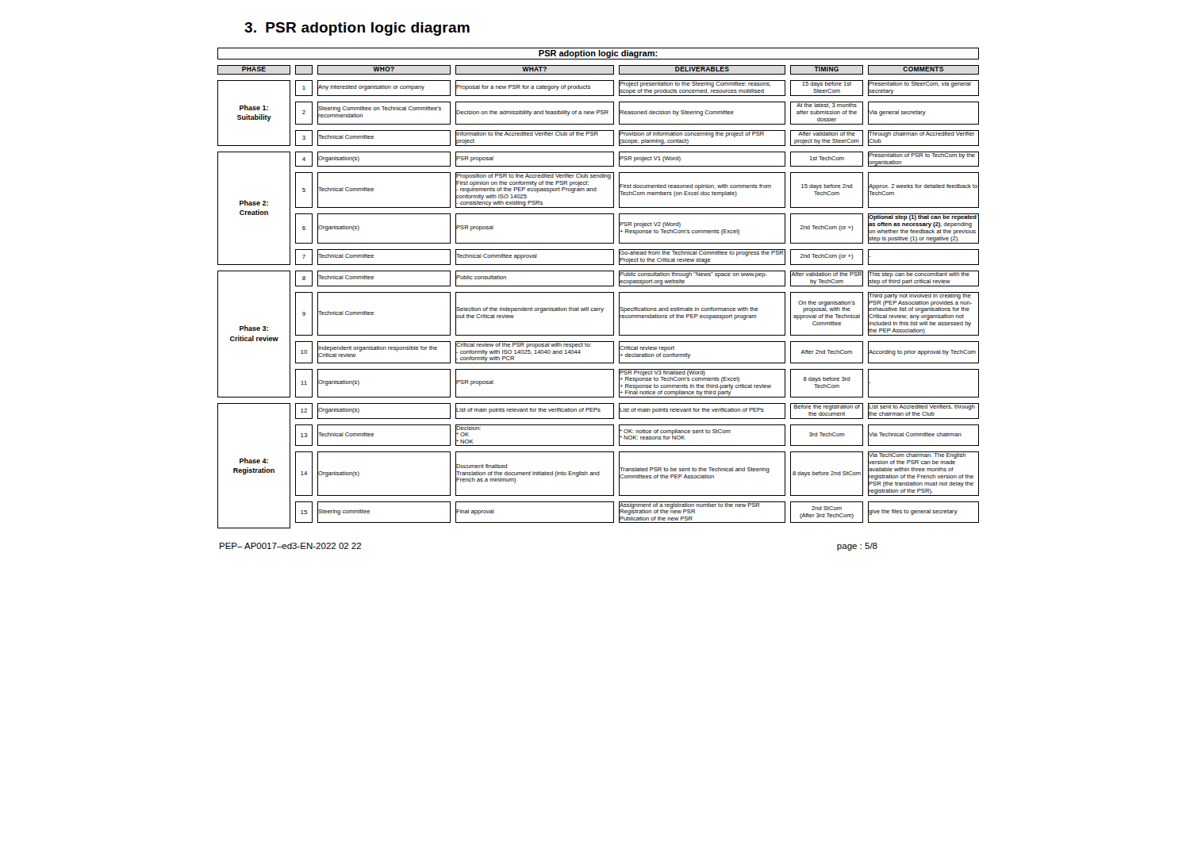3. PSR adoption logic diagram
| PSR adoption logic diagram: |
| PHASE | | | | WHO? | | WHAT? | | DELIVERABLES | | TIMING | | COMMENTS |
| Phase 1: Suitability | | 1 | | Any interested organisation or company | | Proposal for a new PSR for a category of products | | Project presentation to the Steering Committee: reasons, scope of the products concerned, resources mobilised | | 15 days before 1st SteerCom | | Presentation to SteerCom, via general secretary |
| | 2 | | Steering Committee on Technical Committee's recommendation | | Decision on the admissibility and feasibility of a new PSR | | Reasoned decision by Steering Committee | | At the latest, 3 months after submission of the dossier | | Via general secretary |
| | 3 | | Technical Committee | | Information to the Accredited Verifier Club of the PSR project | | Provision of information concerning the project of PSR (scope, planning, contact) | | After validation of the project by the SteerCom | | Through chairman of Accredited Verifier Club |
| Phase 2: Creation | | 4 | | Organisation(s) | | PSR proposal | | PSR project V1 (Word) | | 1st TechCom | | Presentation of PSR to TechCom by the organisation |
| | 5 | | Technical Committee | | Proposition of PSR to the Accredited Verifier Club sending First opinion on the conformity of the PSR project: - requirements of the PEP ecopassport Program and conformity with ISO 14025 - consistency with existing PSRs | | First documented reasoned opinion, with comments from TechCom members (on Excel doc template) | | 15 days before 2nd TechCom | | Approx. 2 weeks for detailed feedback to TechCom |
| | 6 | | Organisation(s) | | PSR proposal | | PSR project V2 (Word) + Response to TechCom's comments (Excel) | | 2nd TechCom (or +) | | Optional step (1) that can be repeated as often as necessary (2) , depending on whether the feedback at the previous step is positive (1) or negative (2). |
| | 7 | | Technical Committee | | Technical Committee approval | | Go-ahead from the Technical Committee to progress the PSR Project to the Critical review stage | | 2nd TechCom (or +) | | - |
| Phase 3: Critical review | | 8 | | Technical Committee | | Public consultation | | Public consultation through "News" space on www.pep-ecopassport.org website | | After validation of the PSR by TechCom | | This step can be concomitant with the step of third part critical review |
| | 9 | | Technical Committee | | Selection of the independent organisation that will carry out the Critical review | | Specifications and estimate in conformance with the recommendations of the PEP ecopassport program | | On the organisation's proposal, with the approval of the Technical Committee | | Third party not involved in creating the PSR (PEP Association provides a non-exhaustive list of organisations for the Critical review; any organisation not included in this list will be assessed by the PEP Association) |
| | 10 | | Independent organisation responsible for the Critical review | | Critical review of the PSR proposal with respect to: - conformity with ISO 14025, 14040 and 14044 - conformity with PCR | | Critical review report + declaration of conformity | | After 2nd TechCom | | According to prior approval by TechCom |
| | 11 | | Organisation(s) | | PSR proposal | | PSR Project V3 finalised (Word) + Response to TechCom's comments (Excel) + Response to comments in the third-party critical review + Final notice of compliance by third party | | 8 days before 3rd TechCom | | - |
| Phase 4: Registration | | 12 | | Organisation(s) | | List of main points relevant for the verification of PEPs | | List of main points relevant for the verification of PEPs | | Before the registration of the document | | List sent to Accredited Verifiers, through the chairman of the Club |
| | 13 | | Technical Committee | | Decision: * OK * NOK | | * OK: notice of compliance sent to StCom * NOK: reasons for NOK | | 3rd TechCom | | Via Technical Committee chairman |
| | 14 | | Organisation(s) | | Document finalised Translation of the document initiated (into English and French as a minimum) | | Translated PSR to be sent to the Technical and Steering Committees of the PEP Association | | 8 days before 2nd StCom | | Via TechCom chairman. The English version of the PSR can be made available within three months of registration of the French version of the PSR (the translation must not delay the registration of the PSR). |
| | 15 | | Steering committee | | Final approval | | Assignment of a registration number to the new PSR Registration of the new PSR Publication of the new PSR | | 2nd StCom (After 3rd TechCom) | | give the files to general secretary |
PEP– AP0017–ed3-EN-2022 02 22
page : 5/8